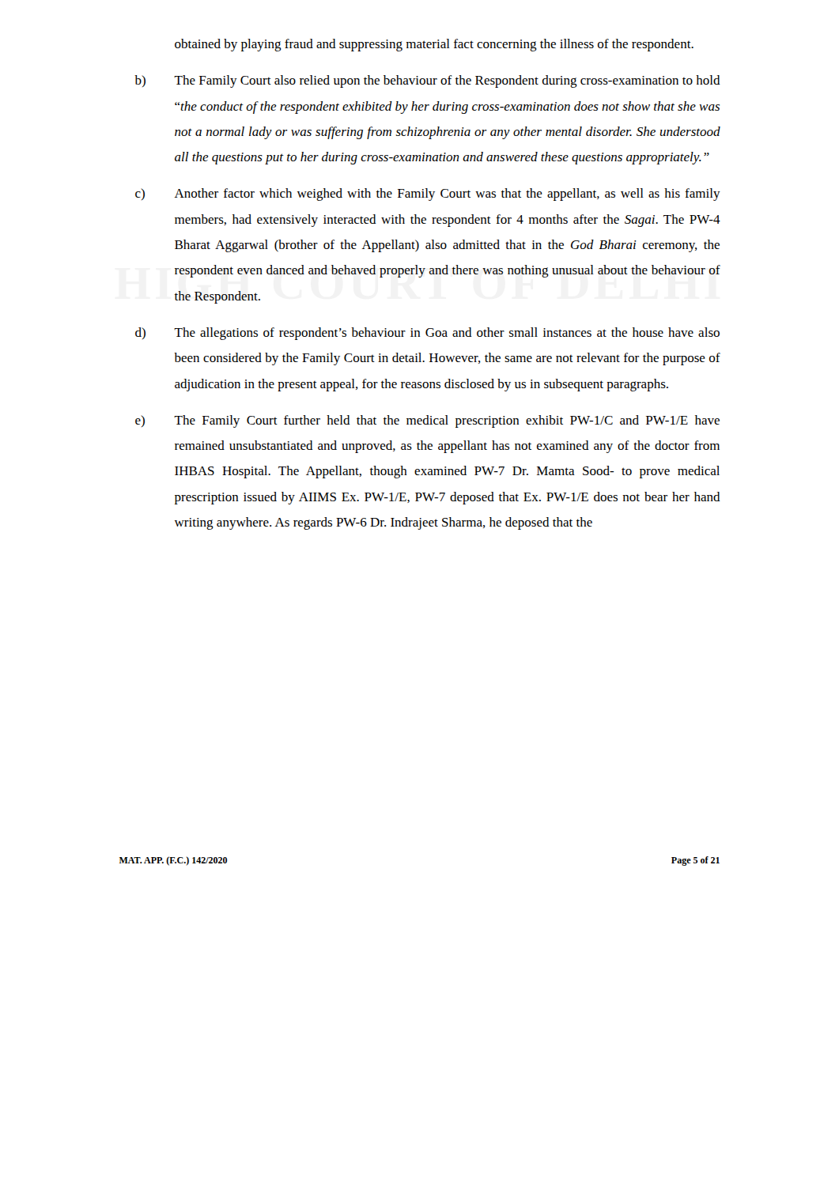HIGH COURT OF DELHI
obtained by playing fraud and suppressing material fact concerning the illness of the respondent.
b) The Family Court also relied upon the behaviour of the Respondent during cross-examination to hold “the conduct of the respondent exhibited by her during cross-examination does not show that she was not a normal lady or was suffering from schizophrenia or any other mental disorder. She understood all the questions put to her during cross-examination and answered these questions appropriately.”
c) Another factor which weighed with the Family Court was that the appellant, as well as his family members, had extensively interacted with the respondent for 4 months after the Sagai. The PW-4 Bharat Aggarwal (brother of the Appellant) also admitted that in the God Bharai ceremony, the respondent even danced and behaved properly and there was nothing unusual about the behaviour of the Respondent.
d) The allegations of respondent’s behaviour in Goa and other small instances at the house have also been considered by the Family Court in detail. However, the same are not relevant for the purpose of adjudication in the present appeal, for the reasons disclosed by us in subsequent paragraphs.
e) The Family Court further held that the medical prescription exhibit PW-1/C and PW-1/E have remained unsubstantiated and unproved, as the appellant has not examined any of the doctor from IHBAS Hospital. The Appellant, though examined PW-7 Dr. Mamta Sood- to prove medical prescription issued by AIIMS Ex. PW-1/E, PW-7 deposed that Ex. PW-1/E does not bear her hand writing anywhere. As regards PW-6 Dr. Indrajeet Sharma, he deposed that the
MAT. APP. (F.C.) 142/2020 Page 5 of 21